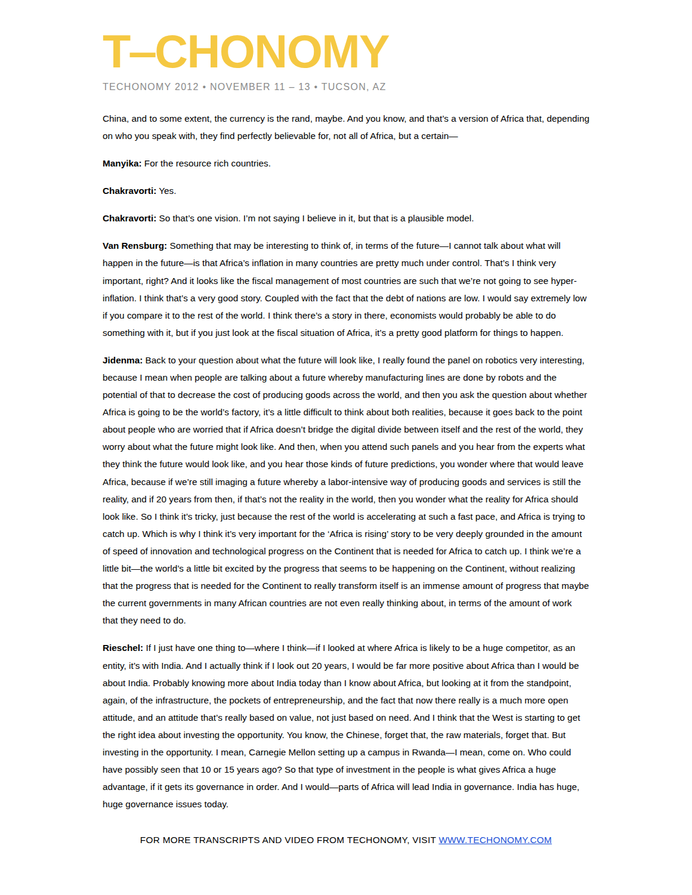T‒CHONOMY
TECHONOMY 2012 • NOVEMBER 11 – 13 • TUCSON, AZ
China, and to some extent, the currency is the rand, maybe. And you know, and that’s a version of Africa that, depending on who you speak with, they find perfectly believable for, not all of Africa, but a certain—
Manyika: For the resource rich countries.
Chakravorti: Yes.
Chakravorti: So that’s one vision. I’m not saying I believe in it, but that is a plausible model.
Van Rensburg: Something that may be interesting to think of, in terms of the future—I cannot talk about what will happen in the future—is that Africa’s inflation in many countries are pretty much under control. That’s I think very important, right? And it looks like the fiscal management of most countries are such that we’re not going to see hyper-inflation. I think that’s a very good story. Coupled with the fact that the debt of nations are low. I would say extremely low if you compare it to the rest of the world. I think there’s a story in there, economists would probably be able to do something with it, but if you just look at the fiscal situation of Africa, it’s a pretty good platform for things to happen.
Jidenma: Back to your question about what the future will look like, I really found the panel on robotics very interesting, because I mean when people are talking about a future whereby manufacturing lines are done by robots and the potential of that to decrease the cost of producing goods across the world, and then you ask the question about whether Africa is going to be the world’s factory, it’s a little difficult to think about both realities, because it goes back to the point about people who are worried that if Africa doesn’t bridge the digital divide between itself and the rest of the world, they worry about what the future might look like. And then, when you attend such panels and you hear from the experts what they think the future would look like, and you hear those kinds of future predictions, you wonder where that would leave Africa, because if we’re still imaging a future whereby a labor-intensive way of producing goods and services is still the reality, and if 20 years from then, if that’s not the reality in the world, then you wonder what the reality for Africa should look like. So I think it’s tricky, just because the rest of the world is accelerating at such a fast pace, and Africa is trying to catch up. Which is why I think it’s very important for the ‘Africa is rising’ story to be very deeply grounded in the amount of speed of innovation and technological progress on the Continent that is needed for Africa to catch up. I think we’re a little bit—the world’s a little bit excited by the progress that seems to be happening on the Continent, without realizing that the progress that is needed for the Continent to really transform itself is an immense amount of progress that maybe the current governments in many African countries are not even really thinking about, in terms of the amount of work that they need to do.
Rieschel: If I just have one thing to—where I think—if I looked at where Africa is likely to be a huge competitor, as an entity, it’s with India. And I actually think if I look out 20 years, I would be far more positive about Africa than I would be about India. Probably knowing more about India today than I know about Africa, but looking at it from the standpoint, again, of the infrastructure, the pockets of entrepreneurship, and the fact that now there really is a much more open attitude, and an attitude that’s really based on value, not just based on need. And I think that the West is starting to get the right idea about investing the opportunity. You know, the Chinese, forget that, the raw materials, forget that. But investing in the opportunity. I mean, Carnegie Mellon setting up a campus in Rwanda—I mean, come on. Who could have possibly seen that 10 or 15 years ago? So that type of investment in the people is what gives Africa a huge advantage, if it gets its governance in order. And I would—parts of Africa will lead India in governance. India has huge, huge governance issues today.
FOR MORE TRANSCRIPTS AND VIDEO FROM TECHONOMY, VISIT WWW.TECHONOMY.COM